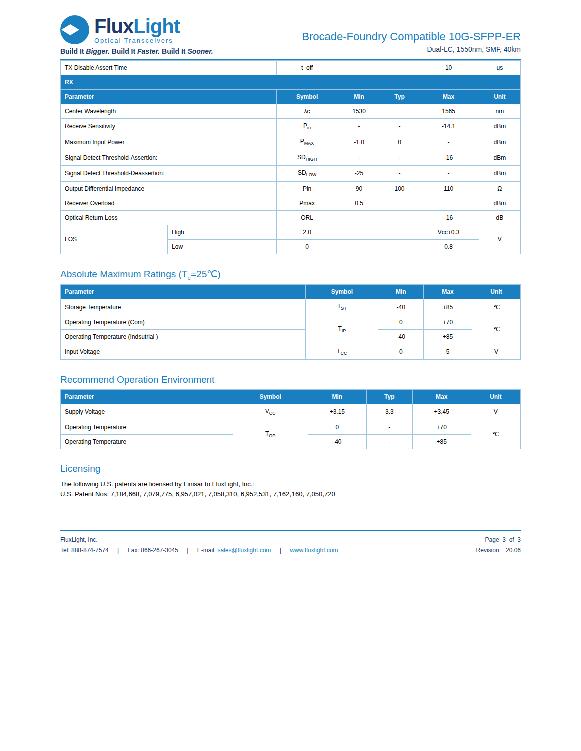FluxLight
Optical Transceivers
Build It Bigger. Build It Faster. Build It Sooner.
Brocade-Foundry Compatible 10G-SFPP-ER
Dual-LC, 1550nm, SMF, 40km
| TX Disable Assert Time | t_off | | | 10 | us |
| RX |
| Parameter | Symbol | Min | Typ | Max | Unit |
| Center Wavelength | λc | 1530 | | 1565 | nm |
| Receive Sensitivity | P in | - | - | -14.1 | dBm |
| Maximum Input Power | P MAX | -1.0 | 0 | - | dBm |
| Signal Detect Threshold-Assertion: | SD HIGH | - | - | -16 | dBm |
| Signal Detect Threshold-Deassertion: | SD LOW | -25 | - | - | dBm |
| Output Differential Impedance | Pin | 90 | 100 | 110 | Ω |
| Receiver Overload | Pmax | 0.5 | | | dBm |
| Optical Return Loss | ORL | | | -16 | dB |
| LOS | High | 2.0 | | | Vcc+0.3 | V |
| Low | 0 | | | 0.8 |
Absolute Maximum Ratings (TC=25℃)
| Parameter | Symbol | Min | Max | Unit |
| --- | --- | --- | --- | --- |
| Storage Temperature | T ST | -40 | +85 | ℃ |
| Operating Temperature (Com) | T IP | 0 | +70 | ℃ |
| Operating Temperature (Indsutrial ) | -40 | +85 |
| Input Voltage | T CC | 0 | 5 | V |
Recommend Operation Environment
| Parameter | Symbol | Min | Typ | Max | Unit |
| --- | --- | --- | --- | --- | --- |
| Supply Voltage | V CC | +3.15 | 3.3 | +3.45 | V |
| Operating Temperature | T OP | 0 | - | +70 | ℃ |
| Operating Temperature | -40 | - | +85 |
Licensing
The following U.S. patents are licensed by Finisar to FluxLight, Inc.:
U.S. Patent Nos: 7,184,668, 7,079,775, 6,957,021, 7,058,310, 6,952,531, 7,162,160, 7,050,720
FluxLight, Inc.
Tel: 888-874-7574 | Fax: 866-267-3045 | E-mail: sales@fluxlight.com | www.fluxlight.com
Page 3 of 3
Revision: 20.06